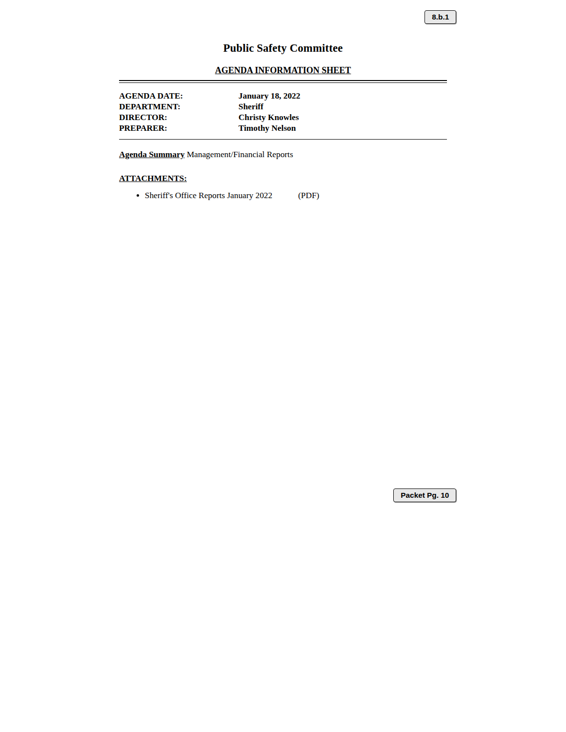8.b.1
Public Safety Committee
AGENDA INFORMATION SHEET
| AGENDA DATE: | January 18, 2022 |
| DEPARTMENT: | Sheriff |
| DIRECTOR: | Christy Knowles |
| PREPARER: | Timothy Nelson |
Agenda Summary Management/Financial Reports
ATTACHMENTS:
Sheriff's Office Reports January 2022(PDF)
Packet Pg. 10